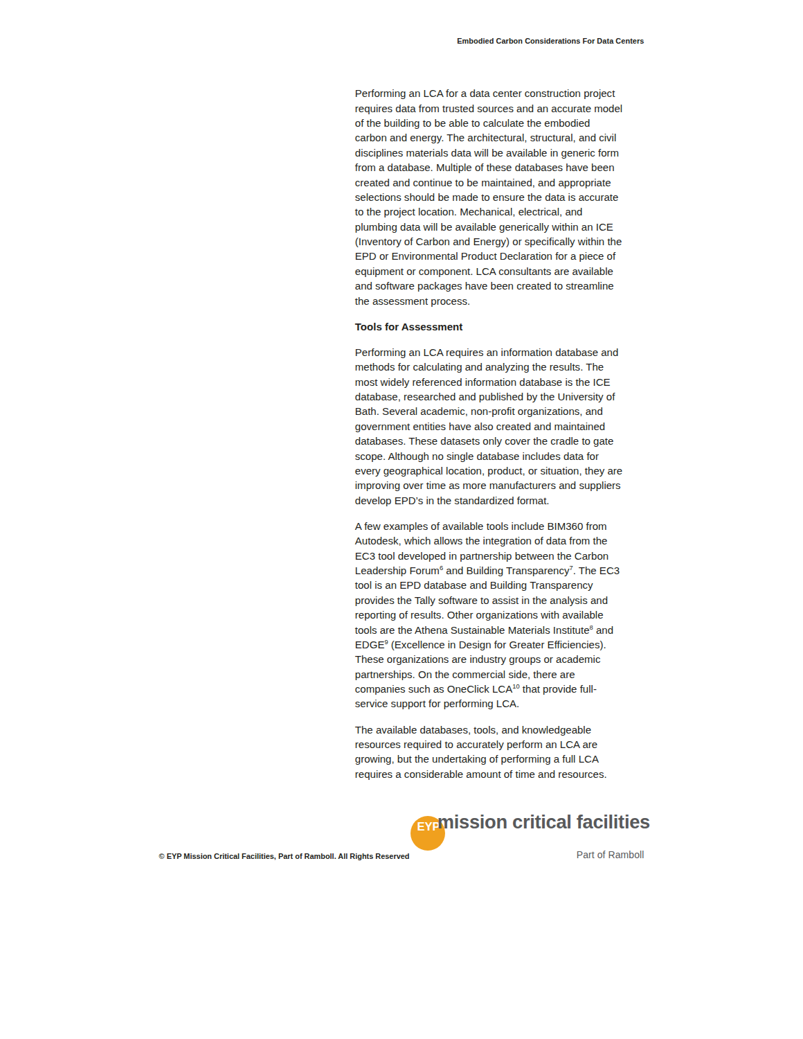Embodied Carbon Considerations For Data Centers
Performing an LCA for a data center construction project requires data from trusted sources and an accurate model of the building to be able to calculate the embodied carbon and energy. The architectural, structural, and civil disciplines materials data will be available in generic form from a database. Multiple of these databases have been created and continue to be maintained, and appropriate selections should be made to ensure the data is accurate to the project location. Mechanical, electrical, and plumbing data will be available generically within an ICE (Inventory of Carbon and Energy) or specifically within the EPD or Environmental Product Declaration for a piece of equipment or component. LCA consultants are available and software packages have been created to streamline the assessment process.
Tools for Assessment
Performing an LCA requires an information database and methods for calculating and analyzing the results. The most widely referenced information database is the ICE database, researched and published by the University of Bath. Several academic, non-profit organizations, and government entities have also created and maintained databases. These datasets only cover the cradle to gate scope. Although no single database includes data for every geographical location, product, or situation, they are improving over time as more manufacturers and suppliers develop EPD’s in the standardized format.
A few examples of available tools include BIM360 from Autodesk, which allows the integration of data from the EC3 tool developed in partnership between the Carbon Leadership Forum6 and Building Transparency7. The EC3 tool is an EPD database and Building Transparency provides the Tally software to assist in the analysis and reporting of results. Other organizations with available tools are the Athena Sustainable Materials Institute8 and EDGE9 (Excellence in Design for Greater Efficiencies). These organizations are industry groups or academic partnerships. On the commercial side, there are companies such as OneClick LCA10 that provide full-service support for performing LCA.
The available databases, tools, and knowledgeable resources required to accurately perform an LCA are growing, but the undertaking of performing a full LCA requires a considerable amount of time and resources.
© EYP Mission Critical Facilities, Part of Ramboll. All Rights Reserved
EYP
mission critical facilities
Part of Ramboll